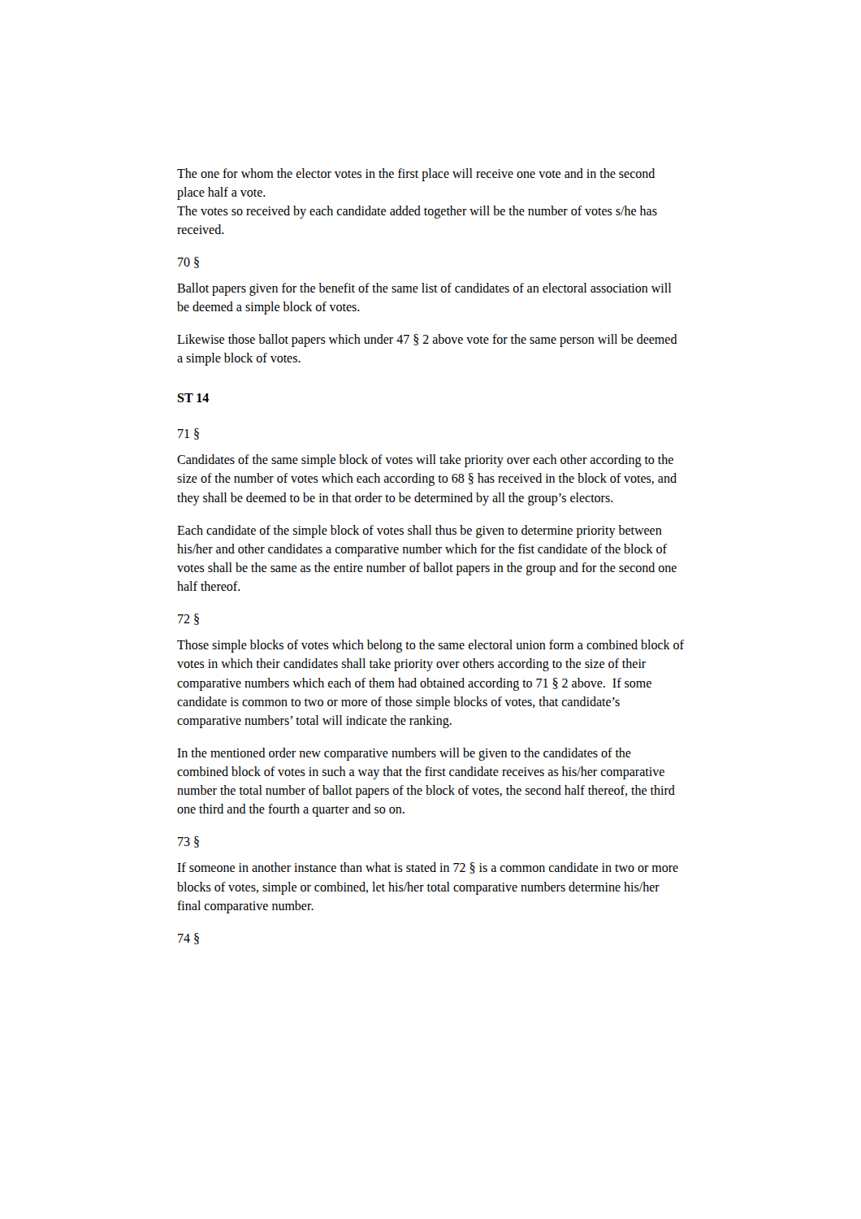The one for whom the elector votes in the first place will receive one vote and in the second place half a vote.
The votes so received by each candidate added together will be the number of votes s/he has received.
70 §
Ballot papers given for the benefit of the same list of candidates of an electoral association will be deemed a simple block of votes.
Likewise those ballot papers which under 47 § 2 above vote for the same person will be deemed a simple block of votes.
ST 14
71 §
Candidates of the same simple block of votes will take priority over each other according to the size of the number of votes which each according to 68 § has received in the block of votes, and they shall be deemed to be in that order to be determined by all the group’s electors.
Each candidate of the simple block of votes shall thus be given to determine priority between his/her and other candidates a comparative number which for the fist candidate of the block of votes shall be the same as the entire number of ballot papers in the group and for the second one half thereof.
72 §
Those simple blocks of votes which belong to the same electoral union form a combined block of votes in which their candidates shall take priority over others according to the size of their comparative numbers which each of them had obtained according to 71 § 2 above. If some candidate is common to two or more of those simple blocks of votes, that candidate’s comparative numbers’ total will indicate the ranking.
In the mentioned order new comparative numbers will be given to the candidates of the combined block of votes in such a way that the first candidate receives as his/her comparative number the total number of ballot papers of the block of votes, the second half thereof, the third one third and the fourth a quarter and so on.
73 §
If someone in another instance than what is stated in 72 § is a common candidate in two or more blocks of votes, simple or combined, let his/her total comparative numbers determine his/her final comparative number.
74 §